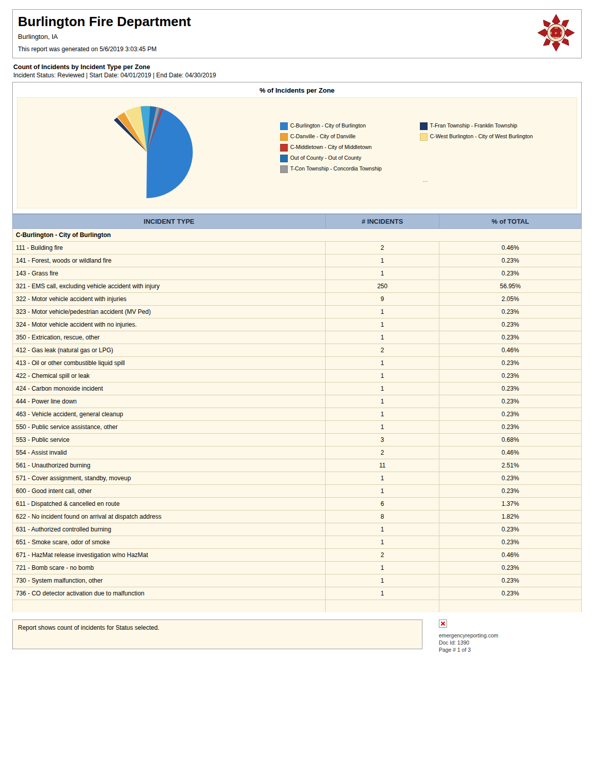Burlington Fire Department
Burlington, IA
This report was generated on 5/6/2019 3:03:45 PM
18 41 B D F IOWA
Count of Incidents by Incident Type per Zone
Incident Status: Reviewed | Start Date: 04/01/2019 | End Date: 04/30/2019
% of Incidents per Zone
| C-Burlington - City of Burlington | T-Fran Township - Franklin Township |
| C-Danville - City of Danville | C-West Burlington - City of West Burlington |
| C-Middletown - City of Middletown | |
| Out of County - Out of County | |
| T-Con Township - Concordia Township | |
| … |
| INCIDENT TYPE | # INCIDENTS | % of TOTAL |
| --- | --- | --- |
| C-Burlington - City of Burlington |
| 111 - Building fire | 2 | 0.46% |
| 141 - Forest, woods or wildland fire | 1 | 0.23% |
| 143 - Grass fire | 1 | 0.23% |
| 321 - EMS call, excluding vehicle accident with injury | 250 | 56.95% |
| 322 - Motor vehicle accident with injuries | 9 | 2.05% |
| 323 - Motor vehicle/pedestrian accident (MV Ped) | 1 | 0.23% |
| 324 - Motor vehicle accident with no injuries. | 1 | 0.23% |
| 350 - Extrication, rescue, other | 1 | 0.23% |
| 412 - Gas leak (natural gas or LPG) | 2 | 0.46% |
| 413 - Oil or other combustible liquid spill | 1 | 0.23% |
| 422 - Chemical spill or leak | 1 | 0.23% |
| 424 - Carbon monoxide incident | 1 | 0.23% |
| 444 - Power line down | 1 | 0.23% |
| 463 - Vehicle accident, general cleanup | 1 | 0.23% |
| 550 - Public service assistance, other | 1 | 0.23% |
| 553 - Public service | 3 | 0.68% |
| 554 - Assist invalid | 2 | 0.46% |
| 561 - Unauthorized burning | 11 | 2.51% |
| 571 - Cover assignment, standby, moveup | 1 | 0.23% |
| 600 - Good intent call, other | 1 | 0.23% |
| 611 - Dispatched & cancelled en route | 6 | 1.37% |
| 622 - No incident found on arrival at dispatch address | 8 | 1.82% |
| 631 - Authorized controlled burning | 1 | 0.23% |
| 651 - Smoke scare, odor of smoke | 1 | 0.23% |
| 671 - HazMat release investigation w/no HazMat | 2 | 0.46% |
| 721 - Bomb scare - no bomb | 1 | 0.23% |
| 730 - System malfunction, other | 1 | 0.23% |
| 736 - CO detector activation due to malfunction | 1 | 0.23% |
Report shows count of incidents for Status selected.
emergencyreporting.com
Doc Id: 1390
Page # 1 of 3